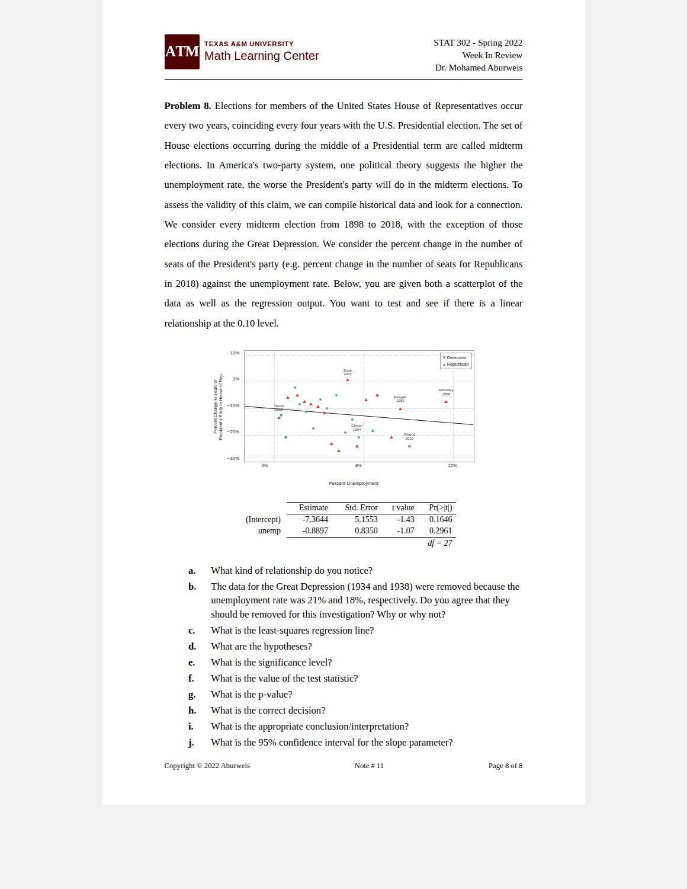ATM
Texas A&M University
Math Learning Center
STAT 302 - Spring 2022
Week In Review
Dr. Mohamed Aburweis
Problem 8. Elections for members of the United States House of Representatives occur every two years, coinciding every four years with the U.S. Presidential election. The set of House elections occurring during the middle of a Presidential term are called midterm elections. In America's two-party system, one political theory suggests the higher the unemployment rate, the worse the President's party will do in the midterm elections. To assess the validity of this claim, we can compile historical data and look for a connection. We consider every midterm election from 1898 to 2018, with the exception of those elections during the Great Depression. We consider the percent change in the number of seats of the President's party (e.g. percent change in the number of seats for Republicans in 2018) against the unemployment rate. Below, you are given both a scatterplot of the data as well as the regression output. You want to test and see if there is a linear relationship at the 0.10 level.
Percent Change in Seats of
President's Party in House of Rep.
10%
0%
−10%
−20%
−30%
Democrat
Republican
Bush
2002
McKinley
1898
Reagan
1982
Trump
2018
Clinton
1994
Obama
2010
4% 8% 12%
Percent Unemployment
| | Estimate | Std. Error | t value | Pr(>/t/) |
| --- | --- | --- | --- | --- |
| (Intercept) | -7.3644 | 5.1553 | -1.43 | 0.1646 |
| unemp | -0.8897 | 0.8350 | -1.07 | 0.2961 |
df = 27
a. What kind of relationship do you notice?
b. The data for the Great Depression (1934 and 1938) were removed because the unemployment rate was 21% and 18%, respectively. Do you agree that they should be removed for this investigation? Why or why not?
c. What is the least-squares regression line?
d. What are the hypotheses?
e. What is the significance level?
f. What is the value of the test statistic?
g. What is the p-value?
h. What is the correct decision?
i. What is the appropriate conclusion/interpretation?
j. What is the 95% confidence interval for the slope parameter?
Copyright © 2022 Aburweis
Note # 11
Page 8 of 8